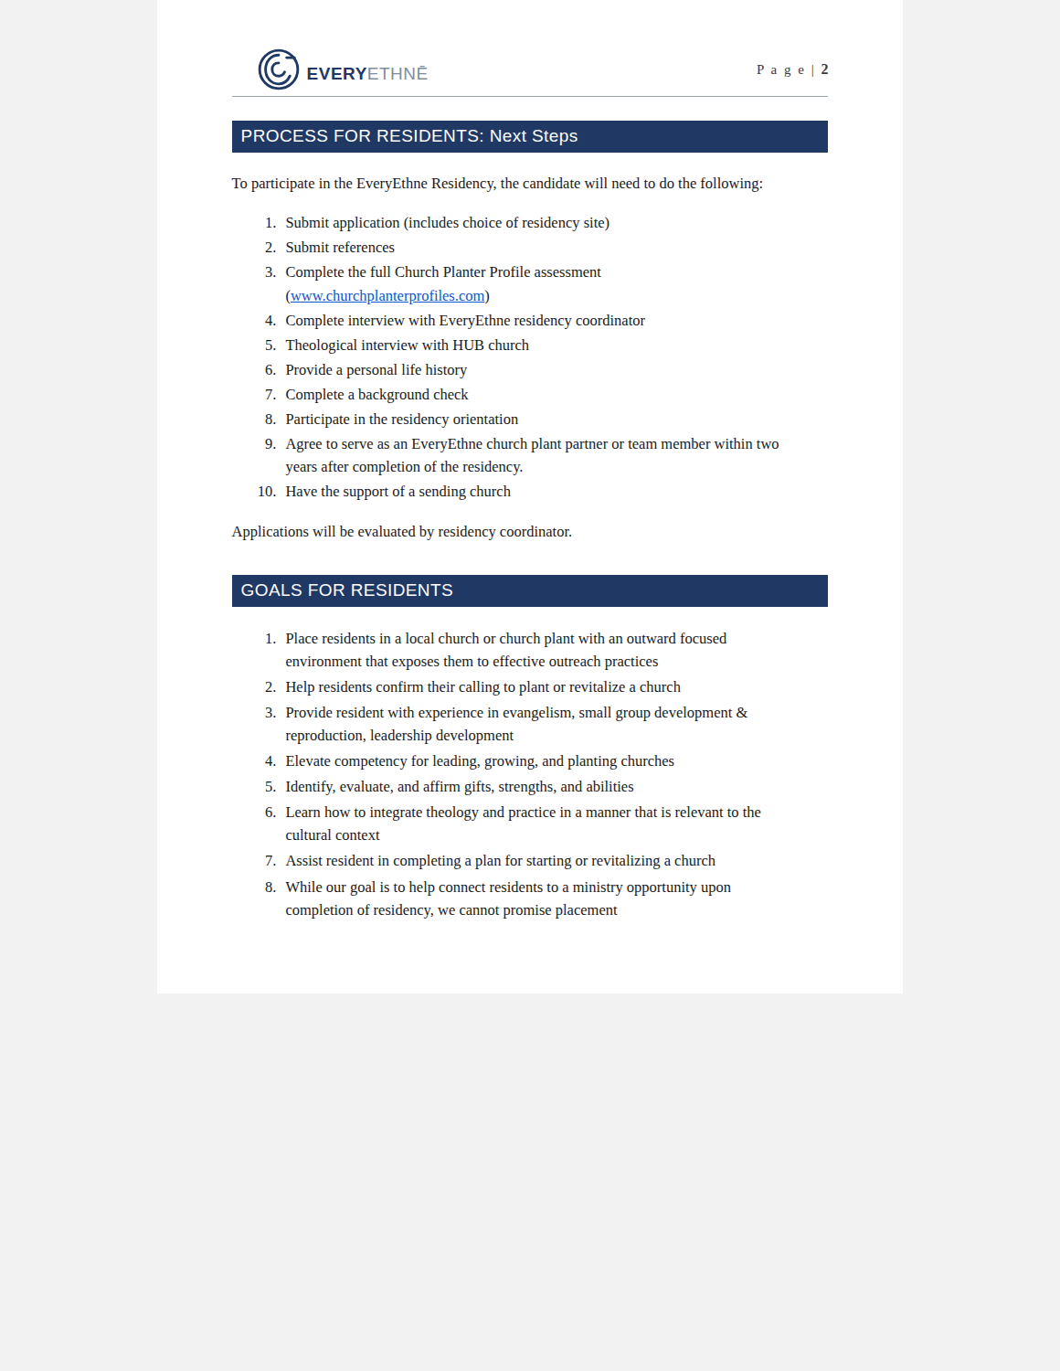EVERY ETHNĒ
P a g e | 2
PROCESS FOR RESIDENTS: Next Steps
To participate in the EveryEthne Residency, the candidate will need to do the following:
Submit application (includes choice of residency site)
Submit references
Complete the full Church Planter Profile assessment
(www.churchplanterprofiles.com)
Complete interview with EveryEthne residency coordinator
Theological interview with HUB church
Provide a personal life history
Complete a background check
Participate in the residency orientation
Agree to serve as an EveryEthne church plant partner or team member within two years after completion of the residency.
Have the support of a sending church
Applications will be evaluated by residency coordinator.
GOALS FOR RESIDENTS
Place residents in a local church or church plant with an outward focused environment that exposes them to effective outreach practices
Help residents confirm their calling to plant or revitalize a church
Provide resident with experience in evangelism, small group development & reproduction, leadership development
Elevate competency for leading, growing, and planting churches
Identify, evaluate, and affirm gifts, strengths, and abilities
Learn how to integrate theology and practice in a manner that is relevant to the cultural context
Assist resident in completing a plan for starting or revitalizing a church
While our goal is to help connect residents to a ministry opportunity upon completion of residency, we cannot promise placement